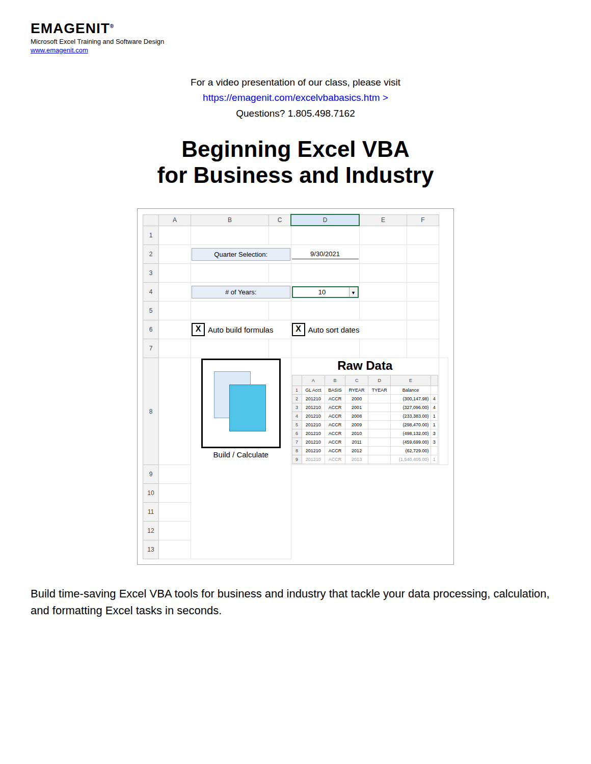EMAGENIT®
Microsoft Excel Training and Software Design
www.emagenit.com
For a video presentation of our class, please visit
https://emagenit.com/excelvbabasics.htm >
Questions? 1.805.498.7162
Beginning Excel VBA
for Business and Industry
| | A | B | C | D | E | F |
| --- | --- | --- | --- | --- | --- | --- |
| 1 | | | | | | |
| 2 | | Quarter Selection: | 9/30/2021 | | |
| 3 | | | | | | |
| 4 | | # of Years: | 10 ▼ | | |
| 5 | | | | | | |
| 6 | | X Auto build formulas | X Auto sort dates | |
| 7 | | | | | | |
| 8 | | Build / Calculate | Raw Data / / A / B / C / D / E / / / --- / --- / --- / --- / --- / --- / --- / / 1 / GL Acct / BASIS / RYEAR / TYEAR / Balance / / / 2 / 201210 / ACCR / 2000 / / (300,147.98) / 4 / / 3 / 201210 / ACCR / 2001 / / (327,096.00) / 4 / / 4 / 201210 / ACCR / 2008 / / (233,383.00) / 1 / / 5 / 201210 / ACCR / 2009 / / (298,470.00) / 1 / / 6 / 201210 / ACCR / 2010 / / (498,132.00) / 3 / / 7 / 201210 / ACCR / 2011 / / (459,699.00) / 3 / / 8 / 201210 / ACCR / 2012 / / (62,729.00) / / / 9 / 201210 / ACCR / 2013 / / (1,540,405.00) / 1 / | |
| 9 | |
| 10 | |
| 11 | |
| 12 | |
| 13 | |
Build time-saving Excel VBA tools for business and industry that tackle your data processing, calculation, and formatting Excel tasks in seconds.